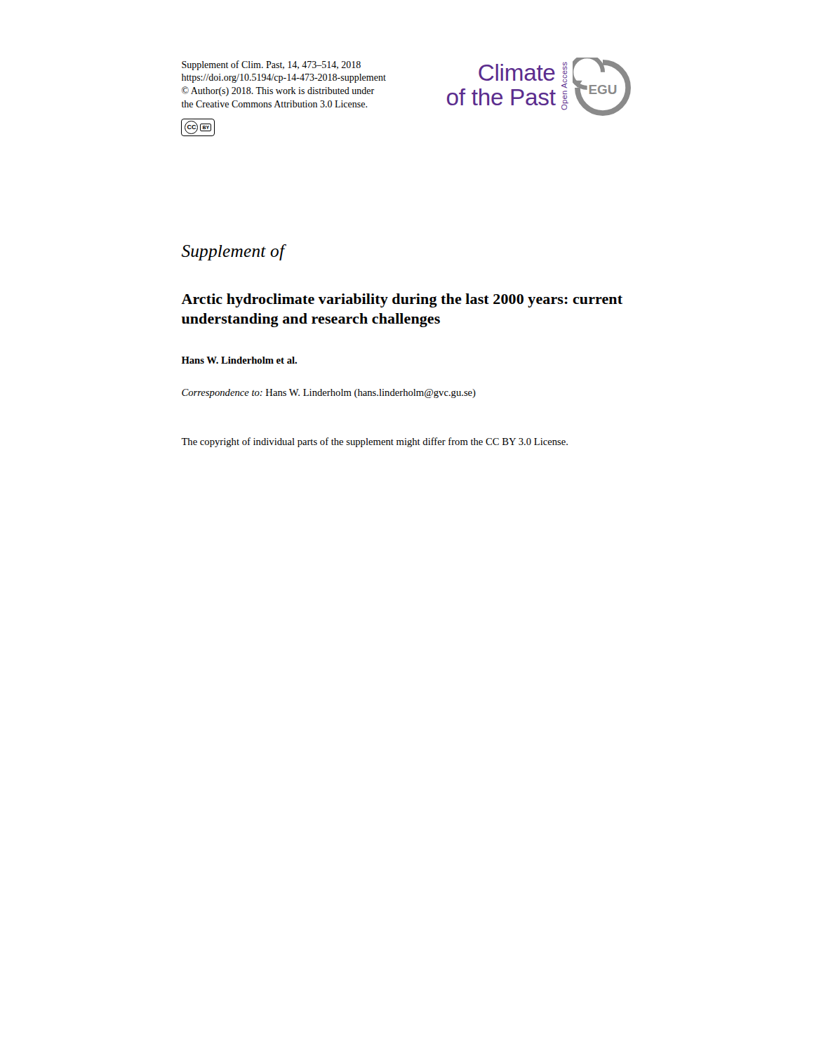Supplement of Clim. Past, 14, 473–514, 2018
https://doi.org/10.5194/cp-14-473-2018-supplement
© Author(s) 2018. This work is distributed under
the Creative Commons Attribution 3.0 License.
CC BY
Climate
of the Past
Open Access
EGU
Supplement of
Arctic hydroclimate variability during the last 2000 years: current understanding and research challenges
Hans W. Linderholm et al.
Correspondence to: Hans W. Linderholm (hans.linderholm@gvc.gu.se)
The copyright of individual parts of the supplement might differ from the CC BY 3.0 License.